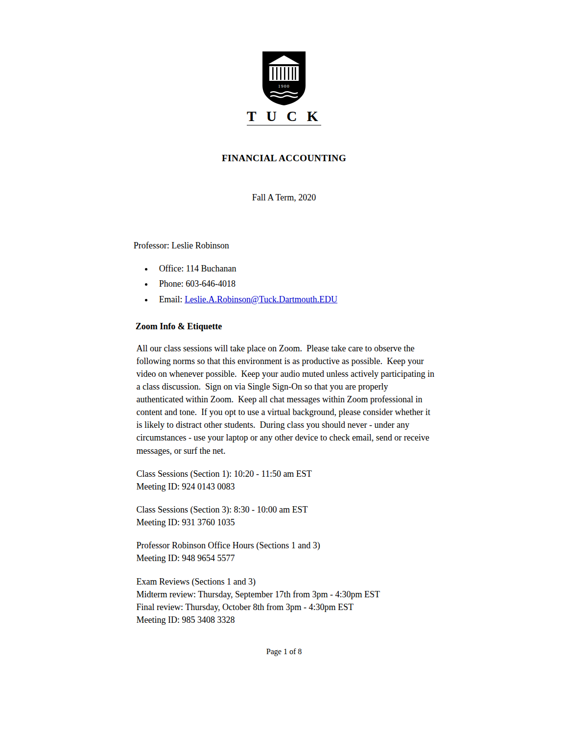1900
T U C K
FINANCIAL ACCOUNTING
Fall A Term, 2020
Professor: Leslie Robinson
Office: 114 Buchanan
Phone: 603-646-4018
Email: Leslie.A.Robinson@Tuck.Dartmouth.EDU
Zoom Info & Etiquette
All our class sessions will take place on Zoom. Please take care to observe the following norms so that this environment is as productive as possible. Keep your video on whenever possible. Keep your audio muted unless actively participating in a class discussion. Sign on via Single Sign-On so that you are properly authenticated within Zoom. Keep all chat messages within Zoom professional in content and tone. If you opt to use a virtual background, please consider whether it is likely to distract other students. During class you should never - under any circumstances - use your laptop or any other device to check email, send or receive messages, or surf the net.
Class Sessions (Section 1): 10:20 - 11:50 am EST
Meeting ID: 924 0143 0083
Class Sessions (Section 3): 8:30 - 10:00 am EST
Meeting ID: 931 3760 1035
Professor Robinson Office Hours (Sections 1 and 3)
Meeting ID: 948 9654 5577
Exam Reviews (Sections 1 and 3)
Midterm review: Thursday, September 17th from 3pm - 4:30pm EST
Final review: Thursday, October 8th from 3pm - 4:30pm EST
Meeting ID: 985 3408 3328
Page 1 of 8